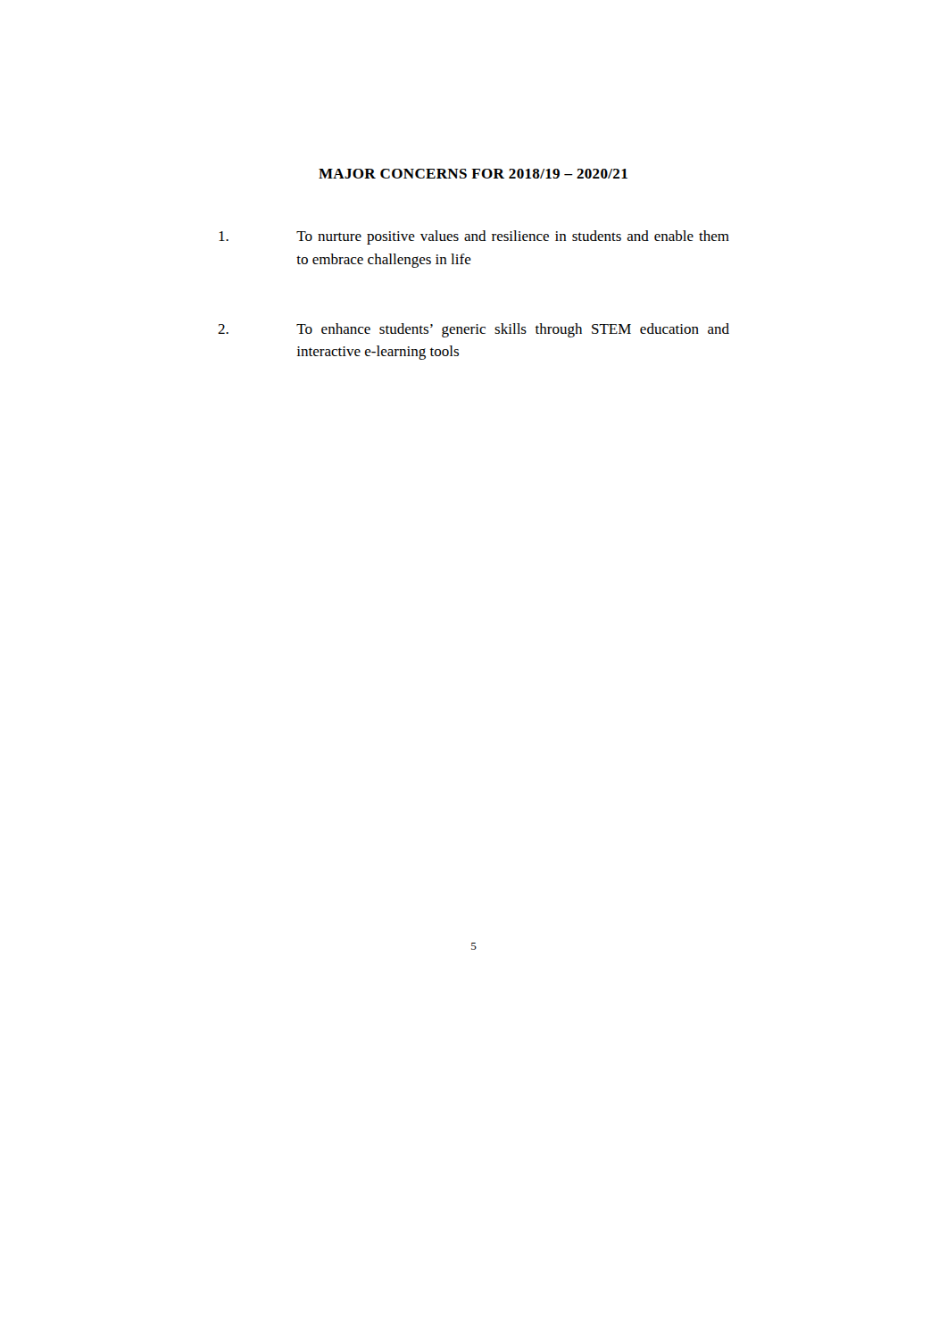MAJOR CONCERNS FOR 2018/19 – 2020/21
1. To nurture positive values and resilience in students and enable them to embrace challenges in life
2. To enhance students’ generic skills through STEM education and interactive e-learning tools
5